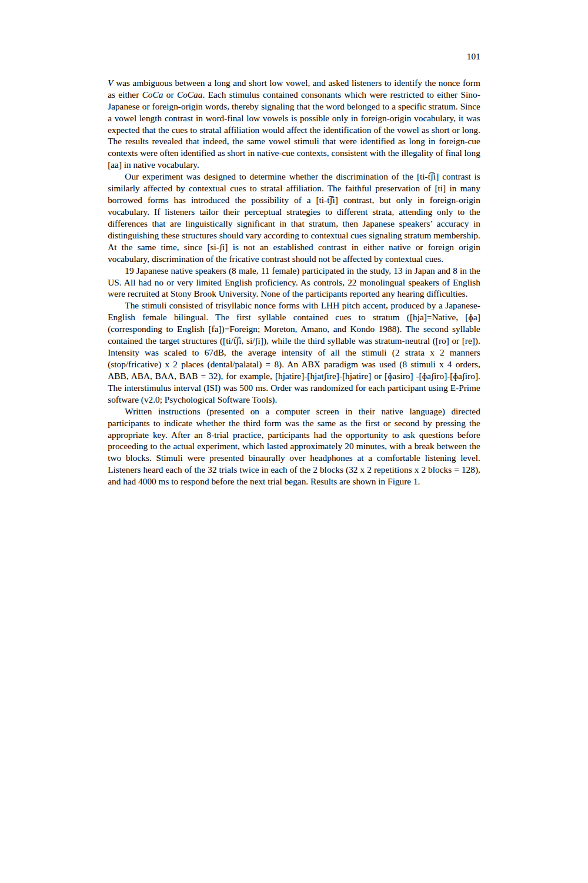101
V was ambiguous between a long and short low vowel, and asked listeners to identify the nonce form as either CoCa or CoCaa. Each stimulus contained consonants which were restricted to either Sino-Japanese or foreign-origin words, thereby signaling that the word belonged to a specific stratum. Since a vowel length contrast in word-final low vowels is possible only in foreign-origin vocabulary, it was expected that the cues to stratal affiliation would affect the identification of the vowel as short or long. The results revealed that indeed, the same vowel stimuli that were identified as long in foreign-cue contexts were often identified as short in native-cue contexts, consistent with the illegality of final long [aa] in native vocabulary.
Our experiment was designed to determine whether the discrimination of the [ti-t͡ʃi] contrast is similarly affected by contextual cues to stratal affiliation. The faithful preservation of [ti] in many borrowed forms has introduced the possibility of a [ti-t͡ʃi] contrast, but only in foreign-origin vocabulary. If listeners tailor their perceptual strategies to different strata, attending only to the differences that are linguistically significant in that stratum, then Japanese speakers’ accuracy in distinguishing these structures should vary according to contextual cues signaling stratum membership. At the same time, since [si-ʃi] is not an established contrast in either native or foreign origin vocabulary, discrimination of the fricative contrast should not be affected by contextual cues.
19 Japanese native speakers (8 male, 11 female) participated in the study, 13 in Japan and 8 in the US. All had no or very limited English proficiency. As controls, 22 monolingual speakers of English were recruited at Stony Brook University. None of the participants reported any hearing difficulties.
The stimuli consisted of trisyllabic nonce forms with LHH pitch accent, produced by a Japanese-English female bilingual. The first syllable contained cues to stratum ([hja]=Native, [ɸa] (corresponding to English [fa])=Foreign; Moreton, Amano, and Kondo 1988). The second syllable contained the target structures ([ti/t͡ʃi, si/ʃi]), while the third syllable was stratum-neutral ([ro] or [re]). Intensity was scaled to 67dB, the average intensity of all the stimuli (2 strata x 2 manners (stop/fricative) x 2 places (dental/palatal) = 8). An ABX paradigm was used (8 stimuli x 4 orders, ABB, ABA, BAA, BAB = 32), for example, [hjatire]-[hjatʃire]-[hjatire] or [ɸasiro] -[ɸaʃiro]-[ɸaʃiro]. The interstimulus interval (ISI) was 500 ms. Order was randomized for each participant using E-Prime software (v2.0; Psychological Software Tools).
Written instructions (presented on a computer screen in their native language) directed participants to indicate whether the third form was the same as the first or second by pressing the appropriate key. After an 8-trial practice, participants had the opportunity to ask questions before proceeding to the actual experiment, which lasted approximately 20 minutes, with a break between the two blocks. Stimuli were presented binaurally over headphones at a comfortable listening level. Listeners heard each of the 32 trials twice in each of the 2 blocks (32 x 2 repetitions x 2 blocks = 128), and had 4000 ms to respond before the next trial began. Results are shown in Figure 1.